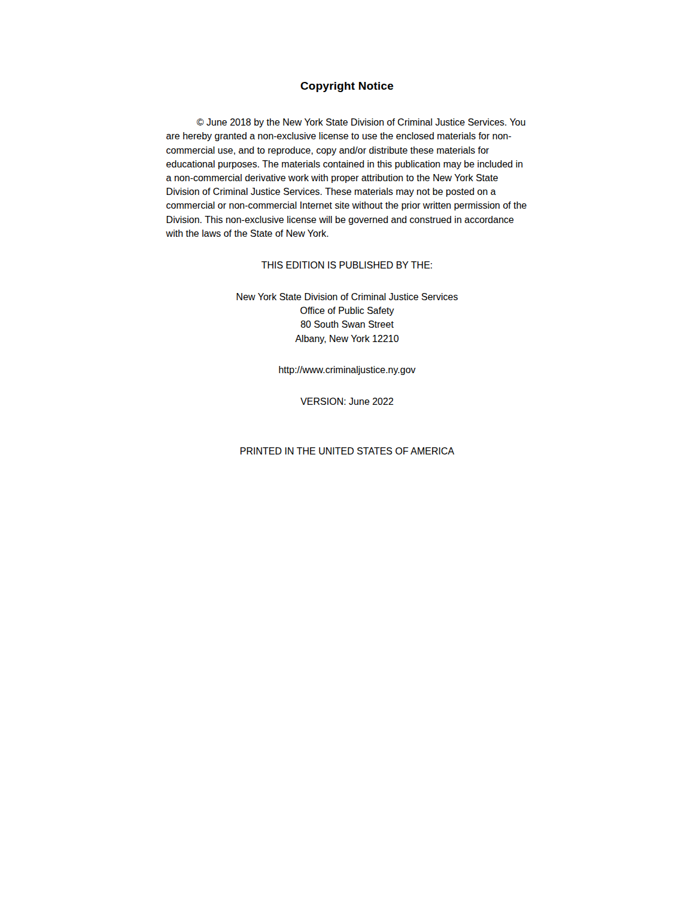Copyright Notice
© June 2018 by the New York State Division of Criminal Justice Services. You are hereby granted a non-exclusive license to use the enclosed materials for non-commercial use, and to reproduce, copy and/or distribute these materials for educational purposes. The materials contained in this publication may be included in a non-commercial derivative work with proper attribution to the New York State Division of Criminal Justice Services. These materials may not be posted on a commercial or non-commercial Internet site without the prior written permission of the Division. This non-exclusive license will be governed and construed in accordance with the laws of the State of New York.
THIS EDITION IS PUBLISHED BY THE:
New York State Division of Criminal Justice Services
Office of Public Safety
80 South Swan Street
Albany, New York 12210
http://www.criminaljustice.ny.gov
VERSION: June 2022
PRINTED IN THE UNITED STATES OF AMERICA